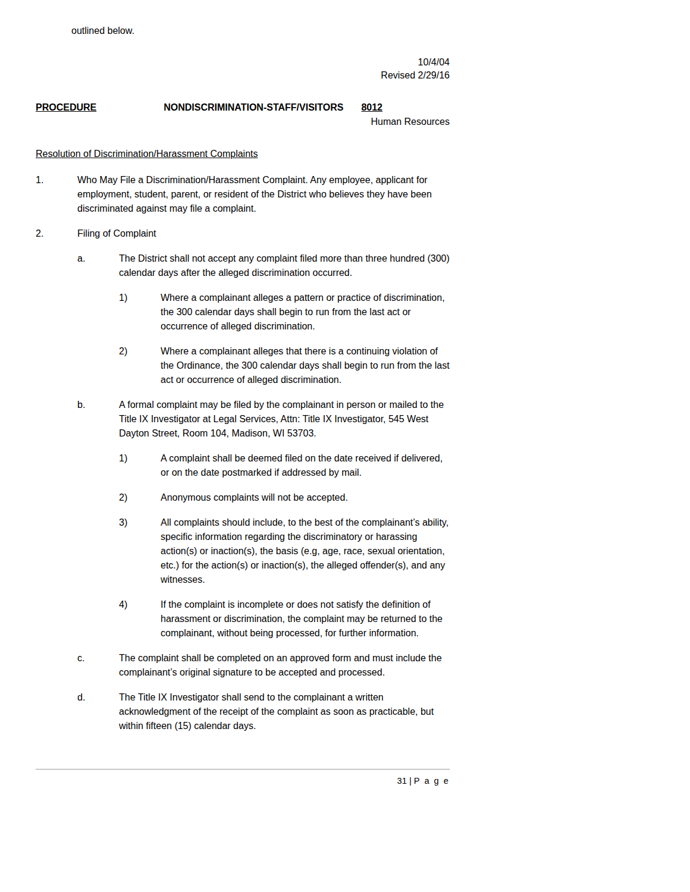outlined below.
10/4/04
Revised 2/29/16
PROCEDURE NONDISCRIMINATION-STAFF/VISITORS8012
Human Resources
Resolution of Discrimination/Harassment Complaints
Who May File a Discrimination/Harassment Complaint. Any employee, applicant for employment, student, parent, or resident of the District who believes they have been discriminated against may file a complaint.
Filing of Complaint
The District shall not accept any complaint filed more than three hundred (300) calendar days after the alleged discrimination occurred.
Where a complainant alleges a pattern or practice of discrimination, the 300 calendar days shall begin to run from the last act or occurrence of alleged discrimination.
Where a complainant alleges that there is a continuing violation of the Ordinance, the 300 calendar days shall begin to run from the last act or occurrence of alleged discrimination.
A formal complaint may be filed by the complainant in person or mailed to the Title IX Investigator at Legal Services, Attn: Title IX Investigator, 545 West Dayton Street, Room 104, Madison, WI 53703.
A complaint shall be deemed filed on the date received if delivered, or on the date postmarked if addressed by mail.
Anonymous complaints will not be accepted.
All complaints should include, to the best of the complainant’s ability, specific information regarding the discriminatory or harassing action(s) or inaction(s), the basis (e.g, age, race, sexual orientation, etc.) for the action(s) or inaction(s), the alleged offender(s), and any witnesses.
If the complaint is incomplete or does not satisfy the definition of harassment or discrimination, the complaint may be returned to the complainant, without being processed, for further information.
The complaint shall be completed on an approved form and must include the complainant’s original signature to be accepted and processed.
The Title IX Investigator shall send to the complainant a written acknowledgment of the receipt of the complaint as soon as practicable, but within fifteen (15) calendar days.
31 | P a g e